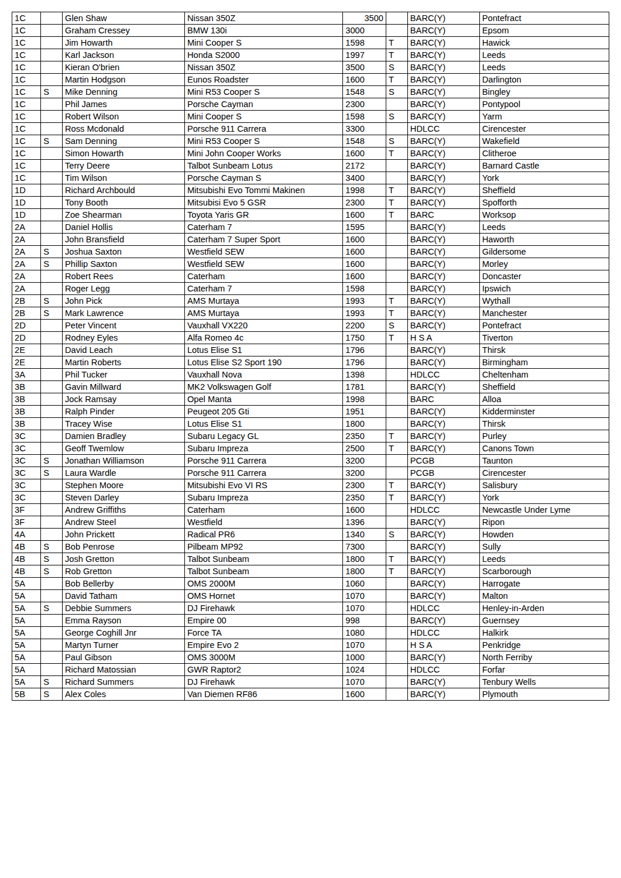| 1C | | Glen Shaw | Nissan 350Z | 3500 | | BARC(Y) | Pontefract |
| 1C | | Graham Cressey | BMW 130i | 3000 | | BARC(Y) | Epsom |
| 1C | | Jim Howarth | Mini Cooper S | 1598 | T | BARC(Y) | Hawick |
| 1C | | Karl Jackson | Honda S2000 | 1997 | T | BARC(Y) | Leeds |
| 1C | | Kieran O'brien | Nissan 350Z | 3500 | S | BARC(Y) | Leeds |
| 1C | | Martin Hodgson | Eunos Roadster | 1600 | T | BARC(Y) | Darlington |
| 1C | S | Mike Denning | Mini R53 Cooper S | 1548 | S | BARC(Y) | Bingley |
| 1C | | Phil James | Porsche Cayman | 2300 | | BARC(Y) | Pontypool |
| 1C | | Robert Wilson | Mini Cooper S | 1598 | S | BARC(Y) | Yarm |
| 1C | | Ross Mcdonald | Porsche 911 Carrera | 3300 | | HDLCC | Cirencester |
| 1C | S | Sam Denning | Mini R53 Cooper S | 1548 | S | BARC(Y) | Wakefield |
| 1C | | Simon Howarth | Mini John Cooper Works | 1600 | T | BARC(Y) | Clitheroe |
| 1C | | Terry Deere | Talbot Sunbeam Lotus | 2172 | | BARC(Y) | Barnard Castle |
| 1C | | Tim Wilson | Porsche Cayman S | 3400 | | BARC(Y) | York |
| 1D | | Richard Archbould | Mitsubishi Evo Tommi Makinen | 1998 | T | BARC(Y) | Sheffield |
| 1D | | Tony Booth | Mitsubisi Evo 5 GSR | 2300 | T | BARC(Y) | Spofforth |
| 1D | | Zoe Shearman | Toyota Yaris GR | 1600 | T | BARC | Worksop |
| 2A | | Daniel Hollis | Caterham 7 | 1595 | | BARC(Y) | Leeds |
| 2A | | John Bransfield | Caterham 7 Super Sport | 1600 | | BARC(Y) | Haworth |
| 2A | S | Joshua Saxton | Westfield SEW | 1600 | | BARC(Y) | Gildersome |
| 2A | S | Phillip Saxton | Westfield SEW | 1600 | | BARC(Y) | Morley |
| 2A | | Robert Rees | Caterham | 1600 | | BARC(Y) | Doncaster |
| 2A | | Roger Legg | Caterham 7 | 1598 | | BARC(Y) | Ipswich |
| 2B | S | John Pick | AMS Murtaya | 1993 | T | BARC(Y) | Wythall |
| 2B | S | Mark Lawrence | AMS Murtaya | 1993 | T | BARC(Y) | Manchester |
| 2D | | Peter Vincent | Vauxhall VX220 | 2200 | S | BARC(Y) | Pontefract |
| 2D | | Rodney Eyles | Alfa Romeo 4c | 1750 | T | H S A | Tiverton |
| 2E | | David Leach | Lotus Elise S1 | 1796 | | BARC(Y) | Thirsk |
| 2E | | Martin Roberts | Lotus Elise S2 Sport 190 | 1796 | | BARC(Y) | Birmingham |
| 3A | | Phil Tucker | Vauxhall Nova | 1398 | | HDLCC | Cheltenham |
| 3B | | Gavin Millward | MK2 Volkswagen Golf | 1781 | | BARC(Y) | Sheffield |
| 3B | | Jock Ramsay | Opel Manta | 1998 | | BARC | Alloa |
| 3B | | Ralph Pinder | Peugeot 205 Gti | 1951 | | BARC(Y) | Kidderminster |
| 3B | | Tracey Wise | Lotus Elise S1 | 1800 | | BARC(Y) | Thirsk |
| 3C | | Damien Bradley | Subaru Legacy GL | 2350 | T | BARC(Y) | Purley |
| 3C | | Geoff Twemlow | Subaru Impreza | 2500 | T | BARC(Y) | Canons Town |
| 3C | S | Jonathan Williamson | Porsche 911 Carrera | 3200 | | PCGB | Taunton |
| 3C | S | Laura Wardle | Porsche 911 Carrera | 3200 | | PCGB | Cirencester |
| 3C | | Stephen Moore | Mitsubishi Evo VI RS | 2300 | T | BARC(Y) | Salisbury |
| 3C | | Steven Darley | Subaru Impreza | 2350 | T | BARC(Y) | York |
| 3F | | Andrew Griffiths | Caterham | 1600 | | HDLCC | Newcastle Under Lyme |
| 3F | | Andrew Steel | Westfield | 1396 | | BARC(Y) | Ripon |
| 4A | | John Prickett | Radical PR6 | 1340 | S | BARC(Y) | Howden |
| 4B | S | Bob Penrose | Pilbeam MP92 | 7300 | | BARC(Y) | Sully |
| 4B | S | Josh Gretton | Talbot Sunbeam | 1800 | T | BARC(Y) | Leeds |
| 4B | S | Rob Gretton | Talbot Sunbeam | 1800 | T | BARC(Y) | Scarborough |
| 5A | | Bob Bellerby | OMS 2000M | 1060 | | BARC(Y) | Harrogate |
| 5A | | David Tatham | OMS Hornet | 1070 | | BARC(Y) | Malton |
| 5A | S | Debbie Summers | DJ Firehawk | 1070 | | HDLCC | Henley-in-Arden |
| 5A | | Emma Rayson | Empire 00 | 998 | | BARC(Y) | Guernsey |
| 5A | | George Coghill Jnr | Force TA | 1080 | | HDLCC | Halkirk |
| 5A | | Martyn Turner | Empire Evo 2 | 1070 | | H S A | Penkridge |
| 5A | | Paul Gibson | OMS 3000M | 1000 | | BARC(Y) | North Ferriby |
| 5A | | Richard Matossian | GWR Raptor2 | 1024 | | HDLCC | Forfar |
| 5A | S | Richard Summers | DJ Firehawk | 1070 | | BARC(Y) | Tenbury Wells |
| 5B | S | Alex Coles | Van Diemen RF86 | 1600 | | BARC(Y) | Plymouth |